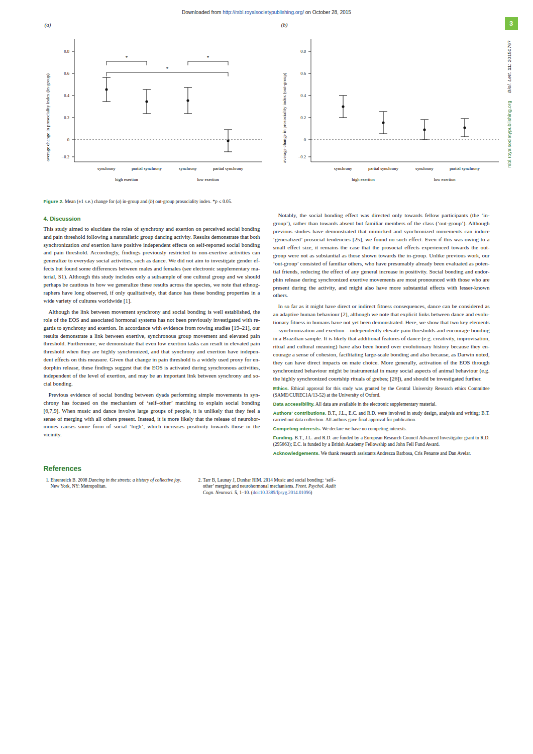Downloaded from http://rsbl.royalsocietypublishing.org/ on October 28, 2015
3
rsbl.royalsocietypublishing.org Biol. Lett. 11: 20150767
(a)
average change in prosociality index (in-group)
0.8 0.6 0.4 0.2 0 −0.2 * * * synchrony partial synchrony synchrony partial synchrony high exertion low exertion
(b)
average change in prosociality index (out-group)
0.8 0.6 0.4 0.2 0 −0.2 synchrony partial synchrony synchrony partial synchrony high exertion low exertion
Figure 2. Mean (±1 s.e.) change for (a) in-group and (b) out-group prosociality index. *p ≤ 0.05.
4. Discussion
This study aimed to elucidate the roles of synchrony and exertion on perceived social bonding and pain threshold following a naturalistic group dancing activity. Results demonstrate that both synchronization and exertion have positive independent effects on self-reported social bonding and pain threshold. Accordingly, findings previously restricted to non-exertive activities can generalize to everyday social activities, such as dance. We did not aim to investigate gender effects but found some differences between males and females (see electronic supplementary material, S1). Although this study includes only a subsample of one cultural group and we should perhaps be cautious in how we generalize these results across the species, we note that ethnographers have long observed, if only qualitatively, that dance has these bonding properties in a wide variety of cultures worldwide [1].
Although the link between movement synchrony and social bonding is well established, the role of the EOS and associated hormonal systems has not been previously investigated with regards to synchrony and exertion. In accordance with evidence from rowing studies [19–21], our results demonstrate a link between exertive, synchronous group movement and elevated pain threshold. Furthermore, we demonstrate that even low exertion tasks can result in elevated pain threshold when they are highly synchronized, and that synchrony and exertion have independent effects on this measure. Given that change in pain threshold is a widely used proxy for endorphin release, these findings suggest that the EOS is activated during synchronous activities, independent of the level of exertion, and may be an important link between synchrony and social bonding.
Previous evidence of social bonding between dyads performing simple movements in synchrony has focused on the mechanism of ‘self–other’ matching to explain social bonding [6,7,9]. When music and dance involve large groups of people, it is unlikely that they feel a sense of merging with all others present. Instead, it is more likely that the release of neurohormones causes some form of social ‘high’, which increases positivity towards those in the vicinity.
Notably, the social bonding effect was directed only towards fellow participants (the ‘in-group’), rather than towards absent but familiar members of the class (‘out-group’). Although previous studies have demonstrated that mimicked and synchronized movements can induce ‘generalized’ prosocial tendencies [25], we found no such effect. Even if this was owing to a small effect size, it remains the case that the prosocial effects experienced towards the out-group were not as substantial as those shown towards the in-group. Unlike previous work, our ‘out-group’ consisted of familiar others, who have presumably already been evaluated as potential friends, reducing the effect of any general increase in positivity. Social bonding and endorphin release during synchronized exertive movements are most pronounced with those who are present during the activity, and might also have more substantial effects with lesser-known others.
In so far as it might have direct or indirect fitness consequences, dance can be considered as an adaptive human behaviour [2], although we note that explicit links between dance and evolutionary fitness in humans have not yet been demonstrated. Here, we show that two key elements—synchronization and exertion—independently elevate pain thresholds and encourage bonding in a Brazilian sample. It is likely that additional features of dance (e.g. creativity, improvisation, ritual and cultural meaning) have also been honed over evolutionary history because they encourage a sense of cohesion, facilitating large-scale bonding and also because, as Darwin noted, they can have direct impacts on mate choice. More generally, activation of the EOS through synchronized behaviour might be instrumental in many social aspects of animal behaviour (e.g. the highly synchronized courtship rituals of grebes; [26]), and should be investigated further.
Ethics. Ethical approval for this study was granted by the Central University Research ethics Committee (SAME/CUREC1A/13-52) at the University of Oxford.
Data accessibility. All data are available in the electronic supplementary material.
Authors’ contributions. B.T., J.L., E.C. and R.D. were involved in study design, analysis and writing; B.T. carried out data collection. All authors gave final approval for publication.
Competing interests. We declare we have no competing interests.
Funding. B.T., J.L. and R.D. are funded by a European Research Council Advanced Investigator grant to R.D. (295663); E.C. is funded by a British Academy Fellowship and John Fell Fund Award.
Acknowledgements. We thank research assistants Andrezza Barbosa, Cris Penante and Dan Avelar.
References
Ehrenreich B. 2008 Dancing in the streets: a history of collective joy. New York, NY: Metropolitan.
Tarr B, Launay J, Dunbar RIM. 2014 Music and social bonding: ‘self–other’ merging and neurohormonal mechanisms. Front. Psychol. Audit Cogn. Neurosci. 5, 1–10. (doi:10.3389/fpsyg.2014.01096)